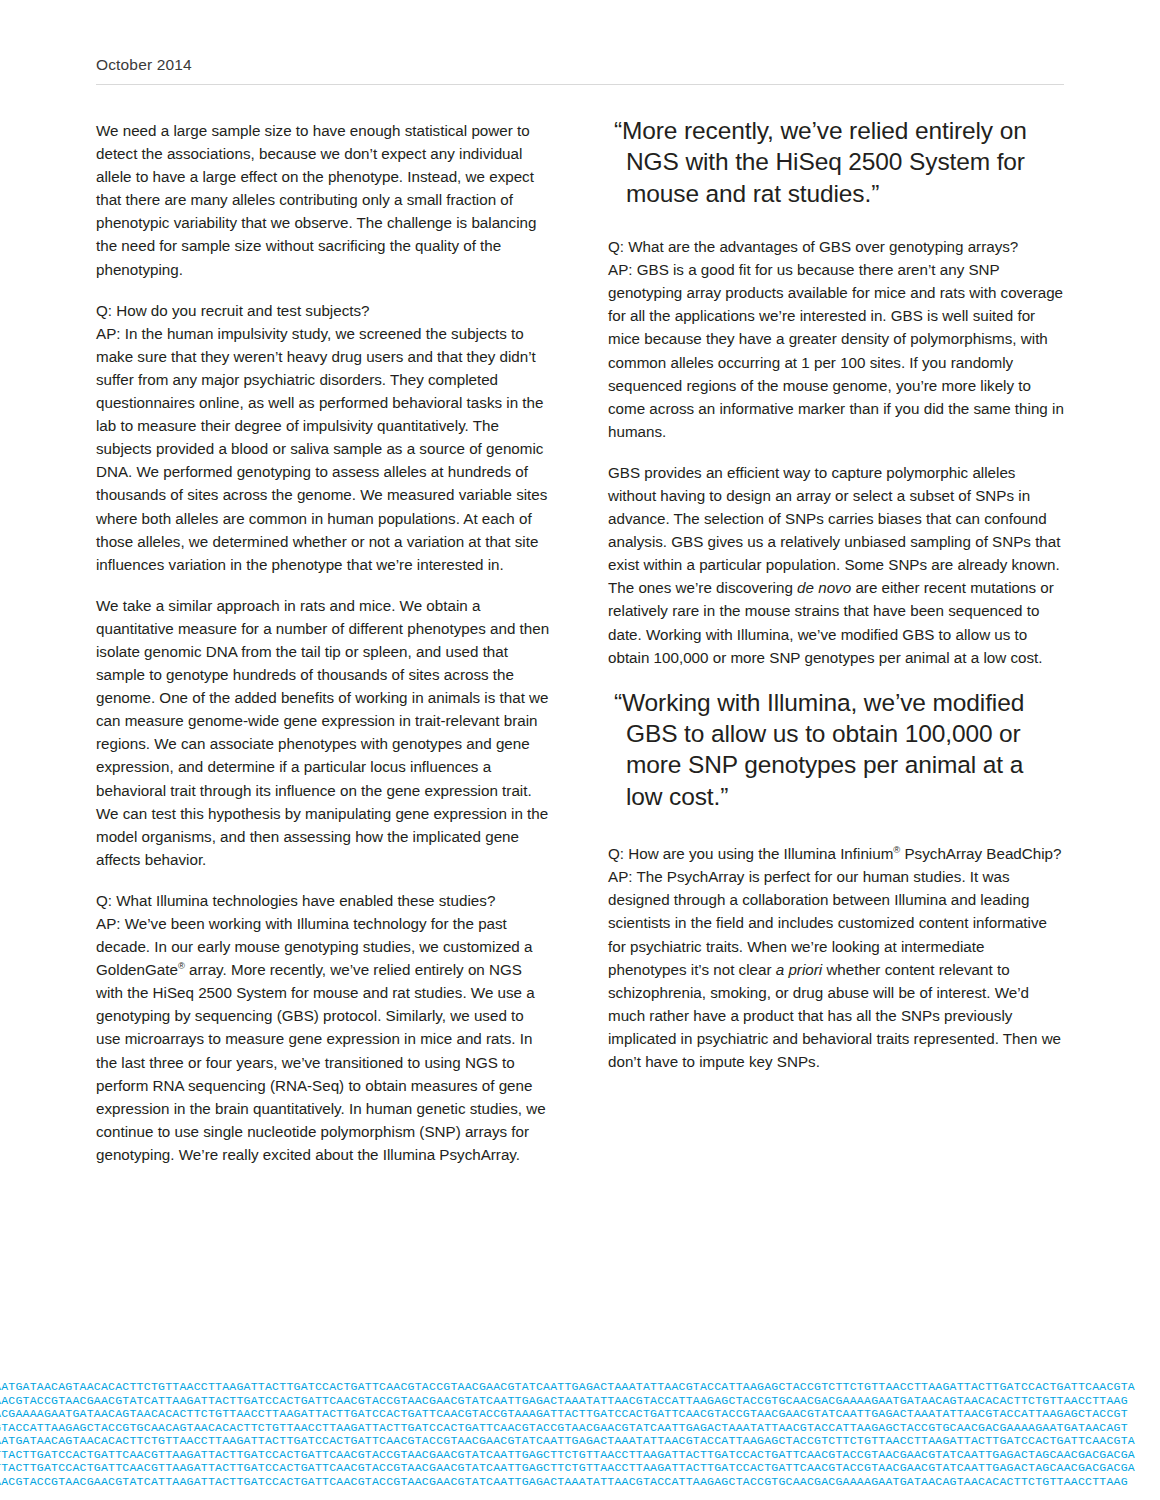October 2014
We need a large sample size to have enough statistical power to detect the associations, because we don’t expect any individual allele to have a large effect on the phenotype. Instead, we expect that there are many alleles contributing only a small fraction of phenotypic variability that we observe. The challenge is balancing the need for sample size without sacrificing the quality of the phenotyping.
Q: How do you recruit and test subjects?
AP: In the human impulsivity study, we screened the subjects to make sure that they weren’t heavy drug users and that they didn’t suffer from any major psychiatric disorders. They completed questionnaires online, as well as performed behavioral tasks in the lab to measure their degree of impulsivity quantitatively. The subjects provided a blood or saliva sample as a source of genomic DNA. We performed genotyping to assess alleles at hundreds of thousands of sites across the genome. We measured variable sites where both alleles are common in human populations. At each of those alleles, we determined whether or not a variation at that site influences variation in the phenotype that we’re interested in.
We take a similar approach in rats and mice. We obtain a quantitative measure for a number of different phenotypes and then isolate genomic DNA from the tail tip or spleen, and used that sample to genotype hundreds of thousands of sites across the genome. One of the added benefits of working in animals is that we can measure genome-wide gene expression in trait-relevant brain regions. We can associate phenotypes with genotypes and gene expression, and determine if a particular locus influences a behavioral trait through its influence on the gene expression trait. We can test this hypothesis by manipulating gene expression in the model organisms, and then assessing how the implicated gene affects behavior.
Q: What Illumina technologies have enabled these studies?
AP: We’ve been working with Illumina technology for the past decade. In our early mouse genotyping studies, we customized a GoldenGate® array. More recently, we’ve relied entirely on NGS with the HiSeq 2500 System for mouse and rat studies. We use a genotyping by sequencing (GBS) protocol. Similarly, we used to use microarrays to measure gene expression in mice and rats. In the last three or four years, we’ve transitioned to using NGS to perform RNA sequencing (RNA-Seq) to obtain measures of gene expression in the brain quantitatively. In human genetic studies, we continue to use single nucleotide polymorphism (SNP) arrays for genotyping. We’re really excited about the Illumina PsychArray.
“More recently, we’ve relied entirely on NGS with the HiSeq 2500 System for mouse and rat studies.”
Q: What are the advantages of GBS over genotyping arrays?
AP: GBS is a good fit for us because there aren’t any SNP genotyping array products available for mice and rats with coverage for all the applications we’re interested in. GBS is well suited for mice because they have a greater density of polymorphisms, with common alleles occurring at 1 per 100 sites. If you randomly sequenced regions of the mouse genome, you’re more likely to come across an informative marker than if you did the same thing in humans.
GBS provides an efficient way to capture polymorphic alleles without having to design an array or select a subset of SNPs in advance. The selection of SNPs carries biases that can confound analysis. GBS gives us a relatively unbiased sampling of SNPs that exist within a particular population. Some SNPs are already known. The ones we’re discovering de novo are either recent mutations or relatively rare in the mouse strains that have been sequenced to date. Working with Illumina, we’ve modified GBS to allow us to obtain 100,000 or more SNP genotypes per animal at a low cost.
“Working with Illumina, we’ve modified GBS to allow us to obtain 100,000 or more SNP genotypes per animal at a low cost.”
Q: How are you using the Illumina Infinium® PsychArray BeadChip?
AP: The PsychArray is perfect for our human studies. It was designed through a collaboration between Illumina and leading scientists in the field and includes customized content informative for psychiatric traits. When we’re looking at intermediate phenotypes it’s not clear a priori whether content relevant to schizophrenia, smoking, or drug abuse will be of interest. We’d much rather have a product that has all the SNPs previously implicated in psychiatric and behavioral traits represented. Then we don’t have to impute key SNPs.
AATGATAACAGTAACACACTTCTGTTAACCTTAAGATTACTTGATCCACTGATTCAACGTACCGTAACGAACGTATCAATTGAGACTAAATATTAACGTACCATTAAGAGCTACCGTCTTCTGTTAACCTTAAGATTACTTGATCCACTGATTCAACGTA
AACGTACCGTAACGAACGTATCATTAAGATTACTTGATCCACTGATTCAACGTACCGTAACGAACGTATCAATTGAGACTAAATATTAACGTACCATTAAGAGCTACCGTGCAACGACGAAAAGAATGATAACAGTAACACACTTCTGTTAACCTTAAG
ACGAAAAGAATGATAACAGTAACACACTTCTGTTAACCTTAAGATTACTTGATCCACTGATTCAACGTACCGTAAAGATTACTTGATCCACTGATTCAACGTACCGTAACGAACGTATCAATTGAGACTAAATATTAACGTACCATTAAGAGCTACCGT
GTACCATTAAGAGCTACCGTGCAACAGTAACACACTTCTGTTAACCTTAAGATTACTTGATCCACTGATTCAACGTACCGTAACGAACGTATCAATTGAGACTAAATATTAACGTACCATTAAGAGCTACCGTGCAACGACGAAAAGAATGATAACAGT
AATGATAACAGTAACACACTTCTGTTAACCTTAAGATTACTTGATCCACTGATTCAACGTACCGTAACGAACGTATCAATTGAGACTAAATATTAACGTACCATTAAGAGCTACCGTCTTCTGTTAACCTTAAGATTACTTGATCCACTGATTCAACGTA
TTACTTGATCCACTGATTCAACGTTAAGATTACTTGATCCACTGATTCAACGTACCGTAACGAACGTATCAATTGAGCTTCTGTTAACCTTAAGATTACTTGATCCACTGATTCAACGTACCGTAACGAACGTATCAATTGAGACTAGCAACGACGACGA
TTACTTGATCCACTGATTCAACGTTAAGATTACTTGATCCACTGATTCAACGTACCGTAACGAACGTATCAATTGAGCTTCTGTTAACCTTAAGATTACTTGATCCACTGATTCAACGTACCGTAACGAACGTATCAATTGAGACTAGCAACGACGACGA
AACGTACCGTAACGAACGTATCATTAAGATTACTTGATCCACTGATTCAACGTACCGTAACGAACGTATCAATTGAGACTAAATATTAACGTACCATTAAGAGCTACCGTGCAACGACGAAAAGAATGATAACAGTAACACACTTCTGTTAACCTTAAG